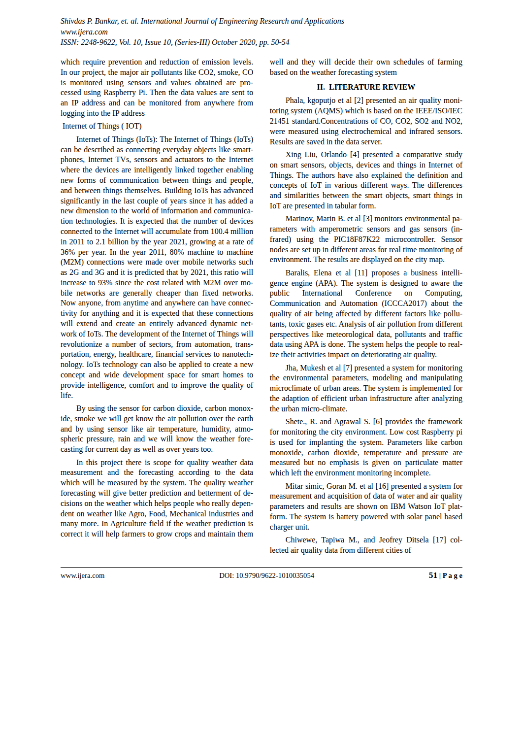Shivdas P. Bankar, et. al. International Journal of Engineering Research and Applications www.ijera.com ISSN: 2248-9622, Vol. 10, Issue 10, (Series-III) October 2020, pp. 50-54
which require prevention and reduction of emission levels. In our project, the major air pollutants like CO2, smoke, CO is monitored using sensors and values obtained are processed using Raspberry Pi. Then the data values are sent to an IP address and can be monitored from anywhere from logging into the IP address
Internet of Things ( IOT)
Internet of Things (IoTs): The Internet of Things (IoTs) can be described as connecting everyday objects like smart-phones, Internet TVs, sensors and actuators to the Internet where the devices are intelligently linked together enabling new forms of communication between things and people, and between things themselves. Building IoTs has advanced significantly in the last couple of years since it has added a new dimension to the world of information and communication technologies. It is expected that the number of devices connected to the Internet will accumulate from 100.4 million in 2011 to 2.1 billion by the year 2021, growing at a rate of 36% per year. In the year 2011, 80% machine to machine (M2M) connections were made over mobile networks such as 2G and 3G and it is predicted that by 2021, this ratio will increase to 93% since the cost related with M2M over mobile networks are generally cheaper than fixed networks. Now anyone, from anytime and anywhere can have connectivity for anything and it is expected that these connections will extend and create an entirely advanced dynamic network of IoTs. The development of the Internet of Things will revolutionize a number of sectors, from automation, transportation, energy, healthcare, financial services to nanotechnology. IoTs technology can also be applied to create a new concept and wide development space for smart homes to provide intelligence, comfort and to improve the quality of life.
By using the sensor for carbon dioxide, carbon monoxide, smoke we will get know the air pollution over the earth and by using sensor like air temperature, humidity, atmospheric pressure, rain and we will know the weather forecasting for current day as well as over years too.
In this project there is scope for quality weather data measurement and the forecasting according to the data which will be measured by the system. The quality weather forecasting will give better prediction and betterment of decisions on the weather which helps people who really dependent on weather like Agro, Food, Mechanical industries and many more. In Agriculture field if the weather prediction is correct it will help farmers to grow crops and maintain them well and they will decide their own schedules of farming based on the weather forecasting system
II. LITERATURE REVIEW
Phala, kgoputjo et al [2] presented an air quality monitoring system (AQMS) which is based on the IEEE/ISO/IEC 21451 standard.Concentrations of CO, CO2, SO2 and NO2, were measured using electrochemical and infrared sensors. Results are saved in the data server.
Xing Liu, Orlando [4] presented a comparative study on smart sensors, objects, devices and things in Internet of Things. The authors have also explained the definition and concepts of IoT in various different ways. The differences and similarities between the smart objects, smart things in IoT are presented in tabular form.
Marinov, Marin B. et al [3] monitors environmental parameters with amperometric sensors and gas sensors (infrared) using the PIC18F87K22 microcontroller. Sensor nodes are set up in different areas for real time monitoring of environment. The results are displayed on the city map.
Baralis, Elena et al [11] proposes a business intelligence engine (APA). The system is designed to aware the public International Conference on Computing, Communication and Automation (ICCCA2017) about the quality of air being affected by different factors like pollutants, toxic gases etc. Analysis of air pollution from different perspectives like meteorological data, pollutants and traffic data using APA is done. The system helps the people to realize their activities impact on deteriorating air quality.
Jha, Mukesh et al [7] presented a system for monitoring the environmental parameters, modeling and manipulating microclimate of urban areas. The system is implemented for the adaption of efficient urban infrastructure after analyzing the urban micro-climate.
Shete., R. and Agrawal S. [6] provides the framework for monitoring the city environment. Low cost Raspberry pi is used for implanting the system. Parameters like carbon monoxide, carbon dioxide, temperature and pressure are measured but no emphasis is given on particulate matter which left the environment monitoring incomplete.
Mitar simic, Goran M. et al [16] presented a system for measurement and acquisition of data of water and air quality parameters and results are shown on IBM Watson IoT platform. The system is battery powered with solar panel based charger unit.
Chiwewe, Tapiwa M., and Jeofrey Ditsela [17] collected air quality data from different cities of
www.ijera.com DOI: 10.9790/9622-1010035054 51 | P a g e